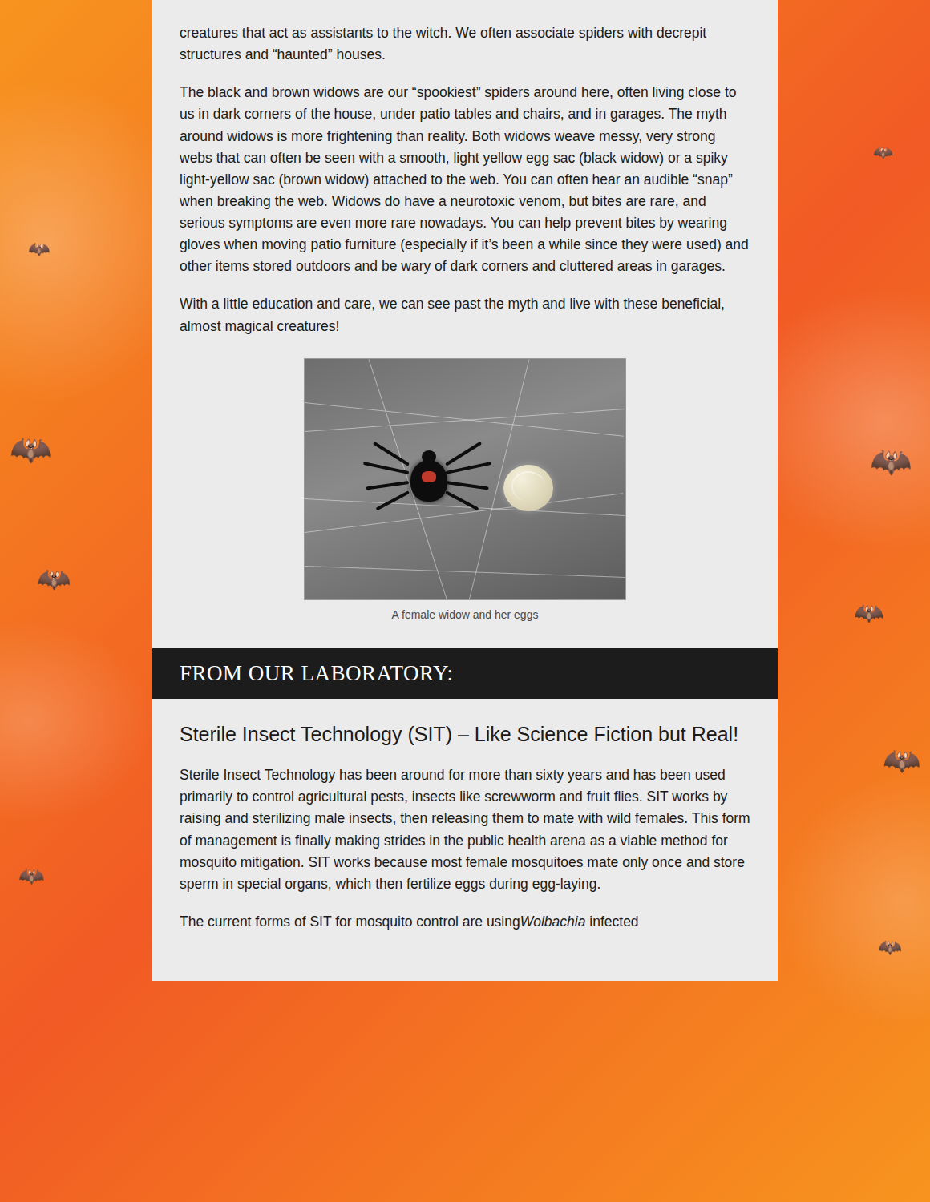🦇 🦇 🦇 🦇 🦇 🦇 🦇 🦇 🦇
creatures that act as assistants to the witch. We often associate spiders with decrepit structures and “haunted” houses.
The black and brown widows are our “spookiest” spiders around here, often living close to us in dark corners of the house, under patio tables and chairs, and in garages. The myth around widows is more frightening than reality. Both widows weave messy, very strong webs that can often be seen with a smooth, light yellow egg sac (black widow) or a spiky light-yellow sac (brown widow) attached to the web. You can often hear an audible “snap” when breaking the web. Widows do have a neurotoxic venom, but bites are rare, and serious symptoms are even more rare nowadays. You can help prevent bites by wearing gloves when moving patio furniture (especially if it’s been a while since they were used) and other items stored outdoors and be wary of dark corners and cluttered areas in garages.
With a little education and care, we can see past the myth and live with these beneficial, almost magical creatures!
A female widow and her eggs
FROM OUR LABORATORY:
Sterile Insect Technology (SIT) – Like Science Fiction but Real!
Sterile Insect Technology has been around for more than sixty years and has been used primarily to control agricultural pests, insects like screwworm and fruit flies. SIT works by raising and sterilizing male insects, then releasing them to mate with wild females. This form of management is finally making strides in the public health arena as a viable method for mosquito mitigation. SIT works because most female mosquitoes mate only once and store sperm in special organs, which then fertilize eggs during egg-laying.
The current forms of SIT for mosquito control are usingWolbachia infected